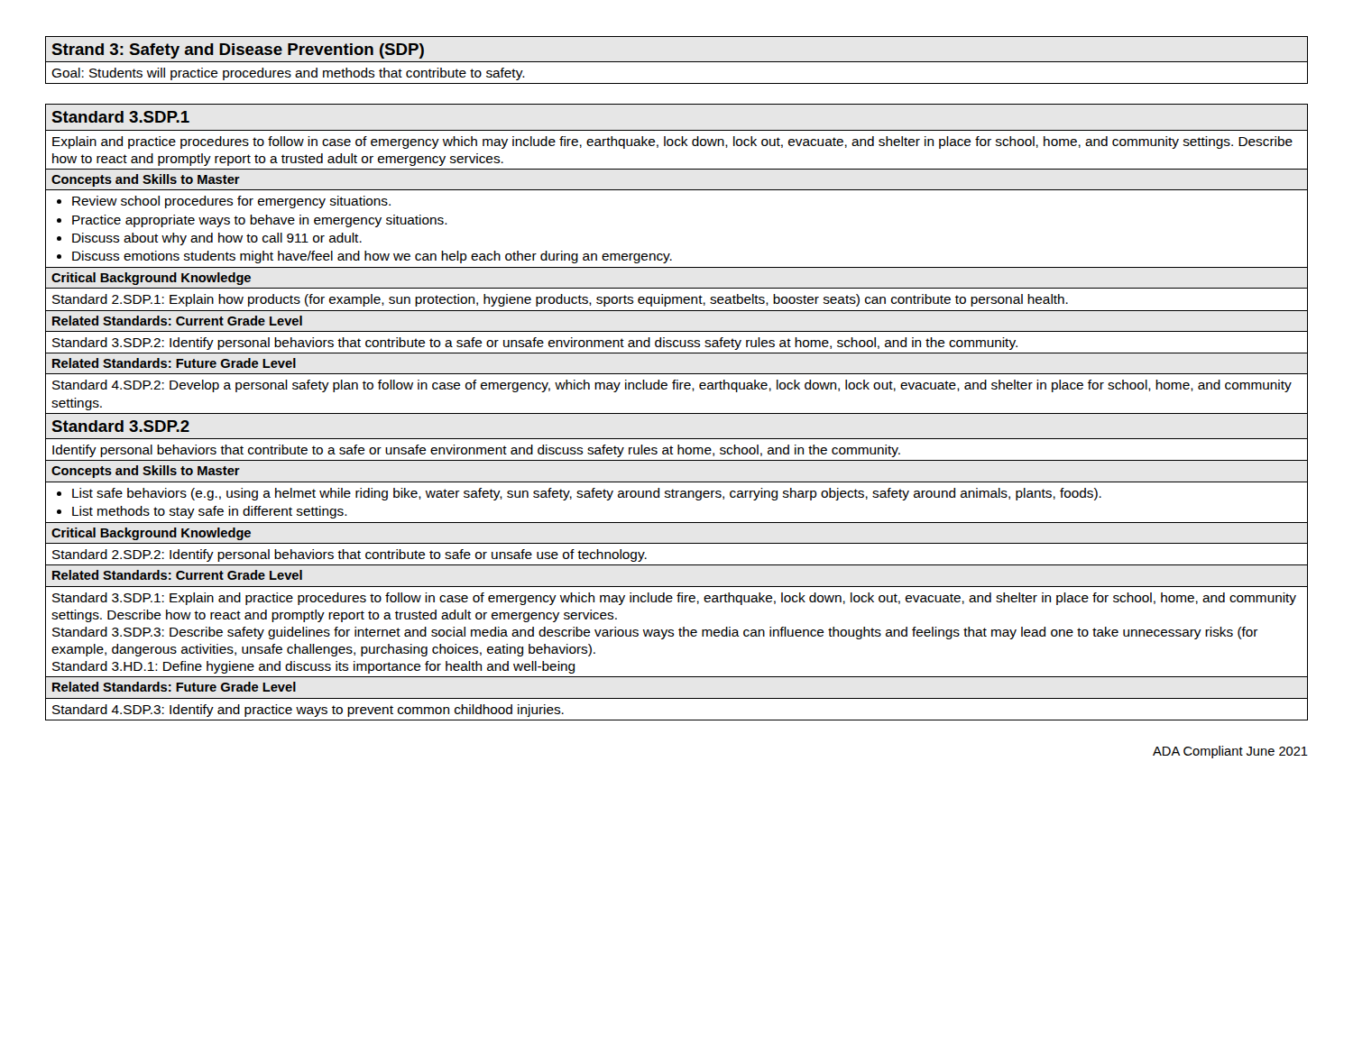| Strand 3: Safety and Disease Prevention (SDP) |
| Goal: Students will practice procedures and methods that contribute to safety. |
| Standard 3.SDP.1 |
| Explain and practice procedures to follow in case of emergency which may include fire, earthquake, lock down, lock out, evacuate, and shelter in place for school, home, and community settings. Describe how to react and promptly report to a trusted adult or emergency services. |
| Concepts and Skills to Master |
| Review school procedures for emergency situations. Practice appropriate ways to behave in emergency situations. Discuss about why and how to call 911 or adult. Discuss emotions students might have/feel and how we can help each other during an emergency. |
| Critical Background Knowledge |
| Standard 2.SDP.1: Explain how products (for example, sun protection, hygiene products, sports equipment, seatbelts, booster seats) can contribute to personal health. |
| Related Standards: Current Grade Level |
| Standard 3.SDP.2: Identify personal behaviors that contribute to a safe or unsafe environment and discuss safety rules at home, school, and in the community. |
| Related Standards: Future Grade Level |
| Standard 4.SDP.2: Develop a personal safety plan to follow in case of emergency, which may include fire, earthquake, lock down, lock out, evacuate, and shelter in place for school, home, and community settings. |
| Standard 3.SDP.2 |
| Identify personal behaviors that contribute to a safe or unsafe environment and discuss safety rules at home, school, and in the community. |
| Concepts and Skills to Master |
| List safe behaviors (e.g., using a helmet while riding bike, water safety, sun safety, safety around strangers, carrying sharp objects, safety around animals, plants, foods). List methods to stay safe in different settings. |
| Critical Background Knowledge |
| Standard 2.SDP.2: Identify personal behaviors that contribute to safe or unsafe use of technology. |
| Related Standards: Current Grade Level |
| Standard 3.SDP.1: Explain and practice procedures to follow in case of emergency which may include fire, earthquake, lock down, lock out, evacuate, and shelter in place for school, home, and community settings. Describe how to react and promptly report to a trusted adult or emergency services. Standard 3.SDP.3: Describe safety guidelines for internet and social media and describe various ways the media can influence thoughts and feelings that may lead one to take unnecessary risks (for example, dangerous activities, unsafe challenges, purchasing choices, eating behaviors). Standard 3.HD.1: Define hygiene and discuss its importance for health and well-being |
| Related Standards: Future Grade Level |
| Standard 4.SDP.3: Identify and practice ways to prevent common childhood injuries. |
ADA Compliant June 2021